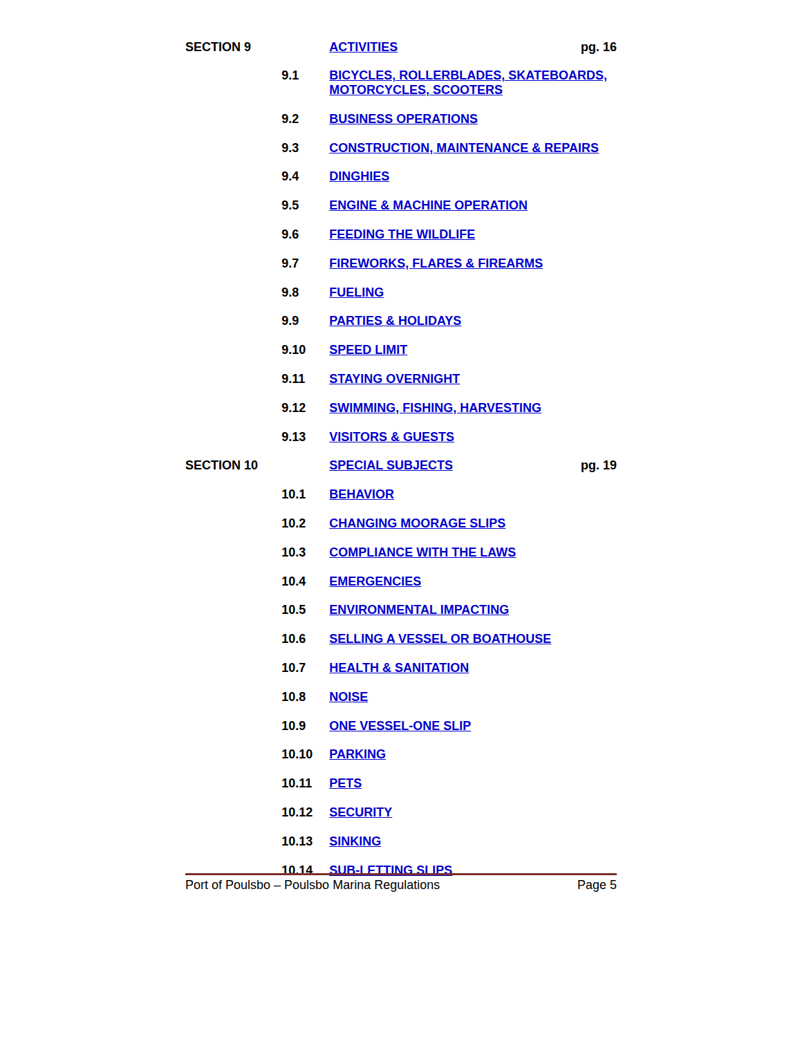| SECTION 9 | | ACTIVITIES | pg. 16 |
| | 9.1 | BICYCLES, ROLLERBLADES, SKATEBOARDS, MOTORCYCLES, SCOOTERS |
| | 9.2 | BUSINESS OPERATIONS |
| | 9.3 | CONSTRUCTION, MAINTENANCE & REPAIRS |
| | 9.4 | DINGHIES |
| | 9.5 | ENGINE & MACHINE OPERATION |
| | 9.6 | FEEDING THE WILDLIFE |
| | 9.7 | FIREWORKS, FLARES & FIREARMS |
| | 9.8 | FUELING |
| | 9.9 | PARTIES & HOLIDAYS |
| | 9.10 | SPEED LIMIT |
| | 9.11 | STAYING OVERNIGHT |
| | 9.12 | SWIMMING, FISHING, HARVESTING |
| | 9.13 | VISITORS & GUESTS |
| SECTION 10 | | SPECIAL SUBJECTS | pg. 19 |
| | 10.1 | BEHAVIOR |
| | 10.2 | CHANGING MOORAGE SLIPS |
| | 10.3 | COMPLIANCE WITH THE LAWS |
| | 10.4 | EMERGENCIES |
| | 10.5 | ENVIRONMENTAL IMPACTING |
| | 10.6 | SELLING A VESSEL OR BOATHOUSE |
| | 10.7 | HEALTH & SANITATION |
| | 10.8 | NOISE |
| | 10.9 | ONE VESSEL-ONE SLIP |
| | 10.10 | PARKING |
| | 10.11 | PETS |
| | 10.12 | SECURITY |
| | 10.13 | SINKING |
| | 10.14 | SUB-LETTING SLIPS |
Port of Poulsbo – Poulsbo Marina Regulations Page 5